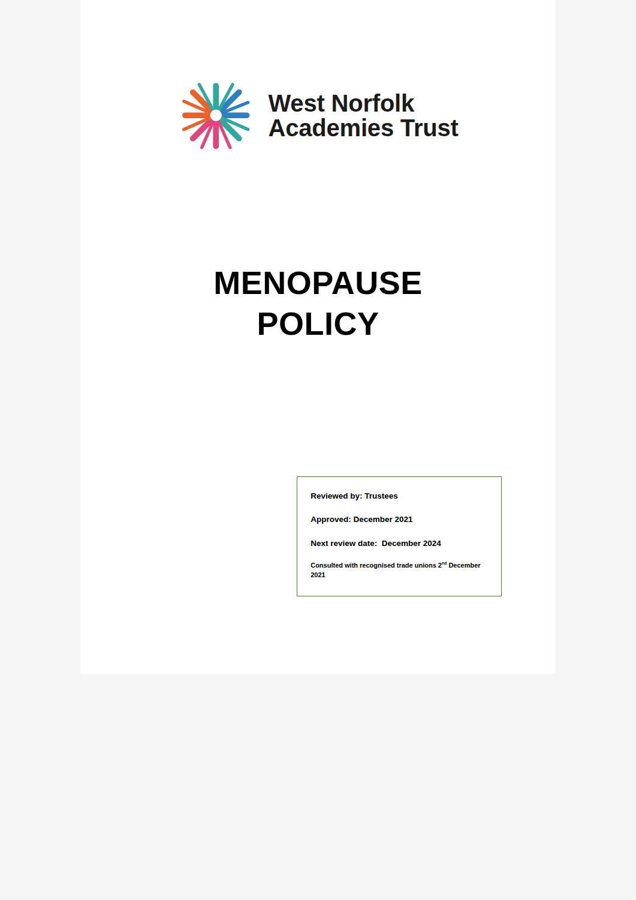West Norfolk Academies Trust
MENOPAUSE POLICY
Reviewed by: Trustees
Approved: December 2021
Next review date: December 2024
Consulted with recognised trade unions 2nd December 2021